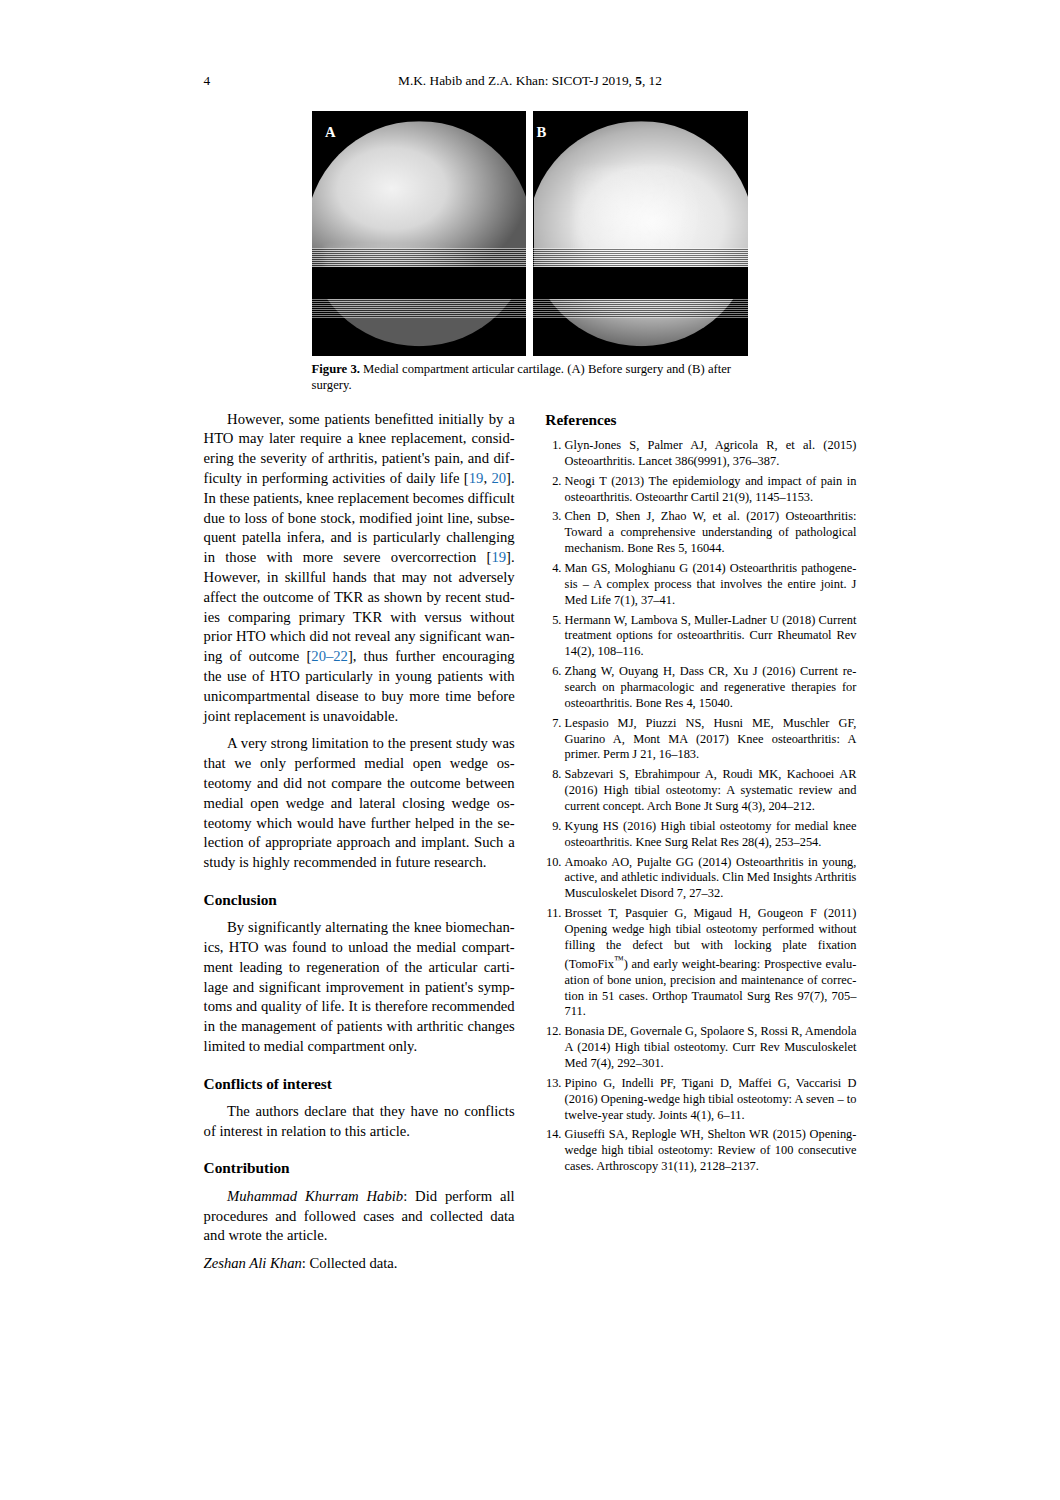4
M.K. Habib and Z.A. Khan: SICOT-J 2019, 5, 12
A
B
Figure 3. Medial compartment articular cartilage. (A) Before surgery and (B) after surgery.
However, some patients benefitted initially by a HTO may later require a knee replacement, considering the severity of arthritis, patient's pain, and difficulty in performing activities of daily life [19, 20]. In these patients, knee replacement becomes difficult due to loss of bone stock, modified joint line, subsequent patella infera, and is particularly challenging in those with more severe overcorrection [19]. However, in skillful hands that may not adversely affect the outcome of TKR as shown by recent studies comparing primary TKR with versus without prior HTO which did not reveal any significant waning of outcome [20–22], thus further encouraging the use of HTO particularly in young patients with unicompartmental disease to buy more time before joint replacement is unavoidable.
A very strong limitation to the present study was that we only performed medial open wedge osteotomy and did not compare the outcome between medial open wedge and lateral closing wedge osteotomy which would have further helped in the selection of appropriate approach and implant. Such a study is highly recommended in future research.
Conclusion
By significantly alternating the knee biomechanics, HTO was found to unload the medial compartment leading to regeneration of the articular cartilage and significant improvement in patient's symptoms and quality of life. It is therefore recommended in the management of patients with arthritic changes limited to medial compartment only.
Conflicts of interest
The authors declare that they have no conflicts of interest in relation to this article.
Contribution
Muhammad Khurram Habib: Did perform all procedures and followed cases and collected data and wrote the article.
Zeshan Ali Khan: Collected data.
References
Glyn-Jones S, Palmer AJ, Agricola R, et al. (2015) Osteoarthritis. Lancet 386(9991), 376–387.
Neogi T (2013) The epidemiology and impact of pain in osteoarthritis. Osteoarthr Cartil 21(9), 1145–1153.
Chen D, Shen J, Zhao W, et al. (2017) Osteoarthritis: Toward a comprehensive understanding of pathological mechanism. Bone Res 5, 16044.
Man GS, Mologhianu G (2014) Osteoarthritis pathogenesis – A complex process that involves the entire joint. J Med Life 7(1), 37–41.
Hermann W, Lambova S, Muller-Ladner U (2018) Current treatment options for osteoarthritis. Curr Rheumatol Rev 14(2), 108–116.
Zhang W, Ouyang H, Dass CR, Xu J (2016) Current research on pharmacologic and regenerative therapies for osteoarthritis. Bone Res 4, 15040.
Lespasio MJ, Piuzzi NS, Husni ME, Muschler GF, Guarino A, Mont MA (2017) Knee osteoarthritis: A primer. Perm J 21, 16–183.
Sabzevari S, Ebrahimpour A, Roudi MK, Kachooei AR (2016) High tibial osteotomy: A systematic review and current concept. Arch Bone Jt Surg 4(3), 204–212.
Kyung HS (2016) High tibial osteotomy for medial knee osteoarthritis. Knee Surg Relat Res 28(4), 253–254.
Amoako AO, Pujalte GG (2014) Osteoarthritis in young, active, and athletic individuals. Clin Med Insights Arthritis Musculoskelet Disord 7, 27–32.
Brosset T, Pasquier G, Migaud H, Gougeon F (2011) Opening wedge high tibial osteotomy performed without filling the defect but with locking plate fixation (TomoFix™) and early weight-bearing: Prospective evaluation of bone union, precision and maintenance of correction in 51 cases. Orthop Traumatol Surg Res 97(7), 705–711.
Bonasia DE, Governale G, Spolaore S, Rossi R, Amendola A (2014) High tibial osteotomy. Curr Rev Musculoskelet Med 7(4), 292–301.
Pipino G, Indelli PF, Tigani D, Maffei G, Vaccarisi D (2016) Opening-wedge high tibial osteotomy: A seven – to twelve-year study. Joints 4(1), 6–11.
Giuseffi SA, Replogle WH, Shelton WR (2015) Opening-wedge high tibial osteotomy: Review of 100 consecutive cases. Arthroscopy 31(11), 2128–2137.